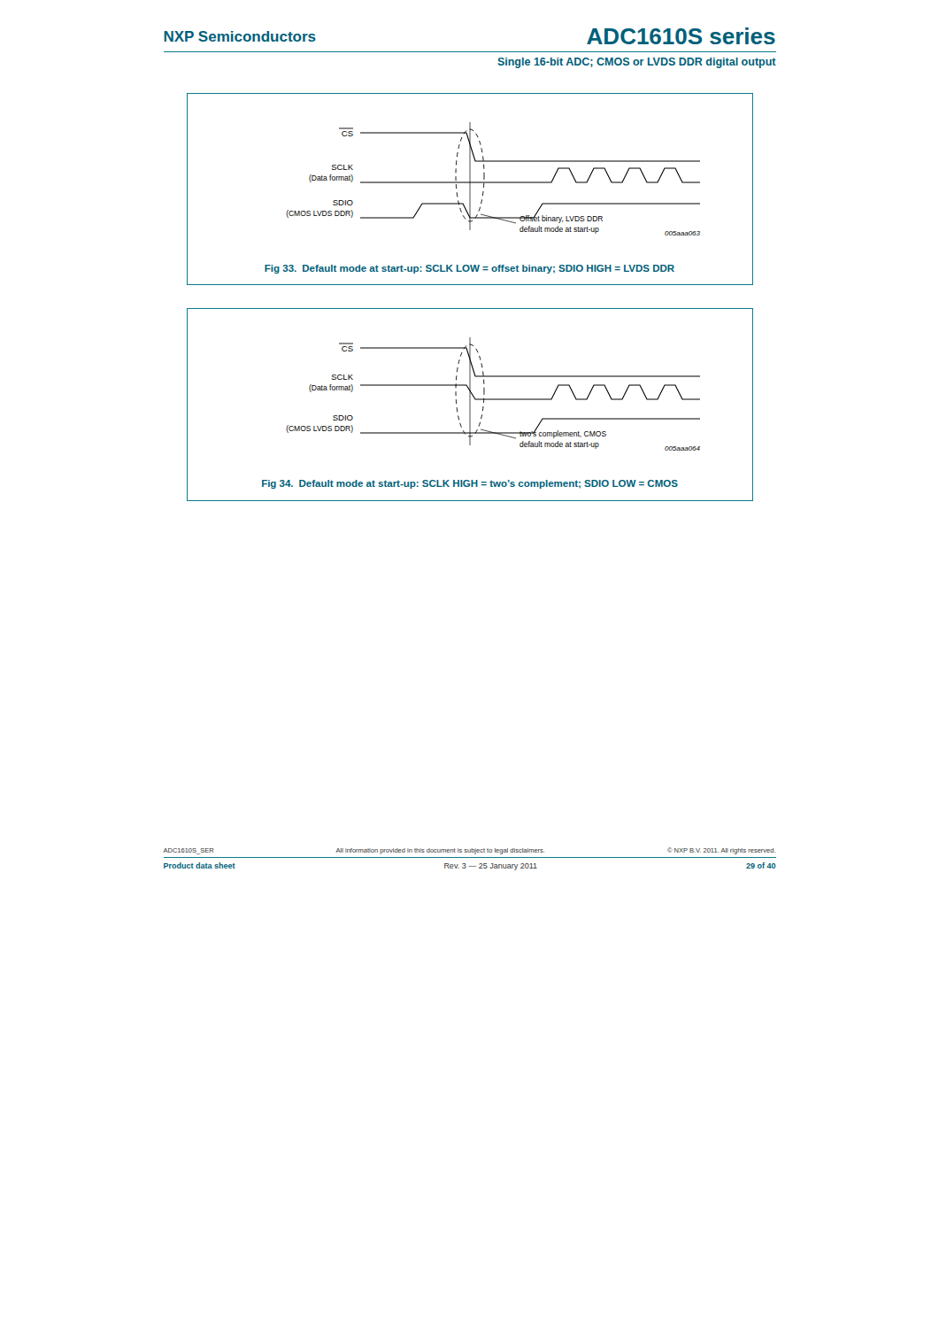NXP Semiconductors
ADC1610S series
Single 16-bit ADC; CMOS or LVDS DDR digital output
CS SCLK (Data format) SDIO (CMOS LVDS DDR) Offset binary, LVDS DDR default mode at start-up 005aaa063
Fig 33. Default mode at start-up: SCLK LOW = offset binary; SDIO HIGH = LVDS DDR
CS SCLK (Data format) SDIO (CMOS LVDS DDR) two’s complement, CMOS default mode at start-up 005aaa064
Fig 34. Default mode at start-up: SCLK HIGH = two’s complement; SDIO LOW = CMOS
ADC1610S_SER
All information provided in this document is subject to legal disclaimers.
© NXP B.V. 2011. All rights reserved.
Product data sheet
Rev. 3 — 25 January 2011
29 of 40